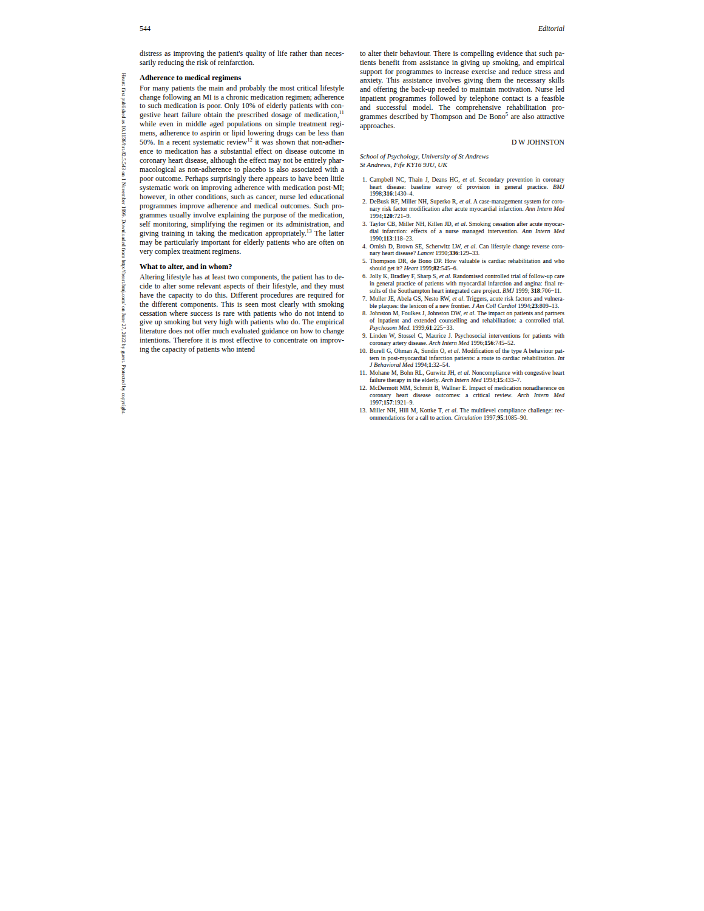Heart: first published as 10.1136/hrt.82.5.543 on 1 November 1999. Downloaded from http://heart.bmj.com/ on June 27, 2022 by guest. Protected by copyright.
544 Editorial
distress as improving the patient's quality of life rather than necessarily reducing the risk of reinfarction.
Adherence to medical regimens
For many patients the main and probably the most critical lifestyle change following an MI is a chronic medication regimen; adherence to such medication is poor. Only 10% of elderly patients with congestive heart failure obtain the prescribed dosage of medication,11 while even in middle aged populations on simple treatment regimens, adherence to aspirin or lipid lowering drugs can be less than 50%. In a recent systematic review12 it was shown that non-adherence to medication has a substantial effect on disease outcome in coronary heart disease, although the effect may not be entirely pharmacological as non-adherence to placebo is also associated with a poor outcome. Perhaps surprisingly there appears to have been little systematic work on improving adherence with medication post-MI; however, in other conditions, such as cancer, nurse led educational programmes improve adherence and medical outcomes. Such programmes usually involve explaining the purpose of the medication, self monitoring, simplifying the regimen or its administration, and giving training in taking the medication appropriately.13 The latter may be particularly important for elderly patients who are often on very complex treatment regimens.
What to alter, and in whom?
Altering lifestyle has at least two components, the patient has to decide to alter some relevant aspects of their lifestyle, and they must have the capacity to do this. Different procedures are required for the different components. This is seen most clearly with smoking cessation where success is rare with patients who do not intend to give up smoking but very high with patients who do. The empirical literature does not offer much evaluated guidance on how to change intentions. Therefore it is most effective to concentrate on improving the capacity of patients who intend
to alter their behaviour. There is compelling evidence that such patients benefit from assistance in giving up smoking, and empirical support for programmes to increase exercise and reduce stress and anxiety. This assistance involves giving them the necessary skills and offering the back-up needed to maintain motivation. Nurse led inpatient programmes followed by telephone contact is a feasible and successful model. The comprehensive rehabilitation programmes described by Thompson and De Bono5 are also attractive approaches.
D W JOHNSTON
School of Psychology, University of St Andrews
St Andrews, Fife KY16 9JU, UK
Campbell NC, Thain J, Deans HG, et al. Secondary prevention in coronary heart disease: baseline survey of provision in general practice. BMJ 1998;316:1430–4.
DeBusk RF, Miller NH, Superko R, et al. A case-management system for coronary risk factor modification after acute myocardial infarction. Ann Intern Med 1994;120:721–9.
Taylor CB, Miller NH, Killen JD, et al. Smoking cessation after acute myocardial infarction: effects of a nurse managed intervention. Ann Intern Med 1990;113:118–23.
Ornish D, Brown SE, Scherwitz LW, et al. Can lifestyle change reverse coronary heart disease? Lancet 1990;336:129–33.
Thompson DR, de Bono DP. How valuable is cardiac rehabilitation and who should get it? Heart 1999;82:545–6.
Jolly K, Bradley F, Sharp S, et al. Randomised controlled trial of follow-up care in general practice of patients with myocardial infarction and angina: final results of the Southampton heart integrated care project. BMJ 1999; 318:706−11.
Muller JE, Abela GS, Nesto RW, et al. Triggers, acute risk factors and vulnerable plaques: the lexicon of a new frontier. J Am Coll Cardiol 1994;23:809–13.
Johnston M, Foulkes J, Johnston DW, et al. The impact on patients and partners of inpatient and extended counselling and rehabilitation: a controlled trial. Psychosom Med. 1999;61:225−33.
Linden W, Stossel C, Maurice J. Psychosocial interventions for patients with coronary artery disease. Arch Intern Med 1996;156:745–52.
Burell G, Ohman A, Sundin O, et al. Modification of the type A behaviour pattern in post-myocardial infarction patients: a route to cardiac rehabilitation. Int J Behavioral Med 1994;1:32–54.
Mohane M, Bohn RL, Gurwitz JH, et al. Noncompliance with congestive heart failure therapy in the elderly. Arch Intern Med 1994;15:433–7.
McDermott MM, Schmitt B, Wallner E. Impact of medication nonadherence on coronary heart disease outcomes: a critical review. Arch Intern Med 1997;157:1921–9.
Miller NH, Hill M, Kottke T, et al. The multilevel compliance challenge: recommendations for a call to action. Circulation 1997;95:1085–90.